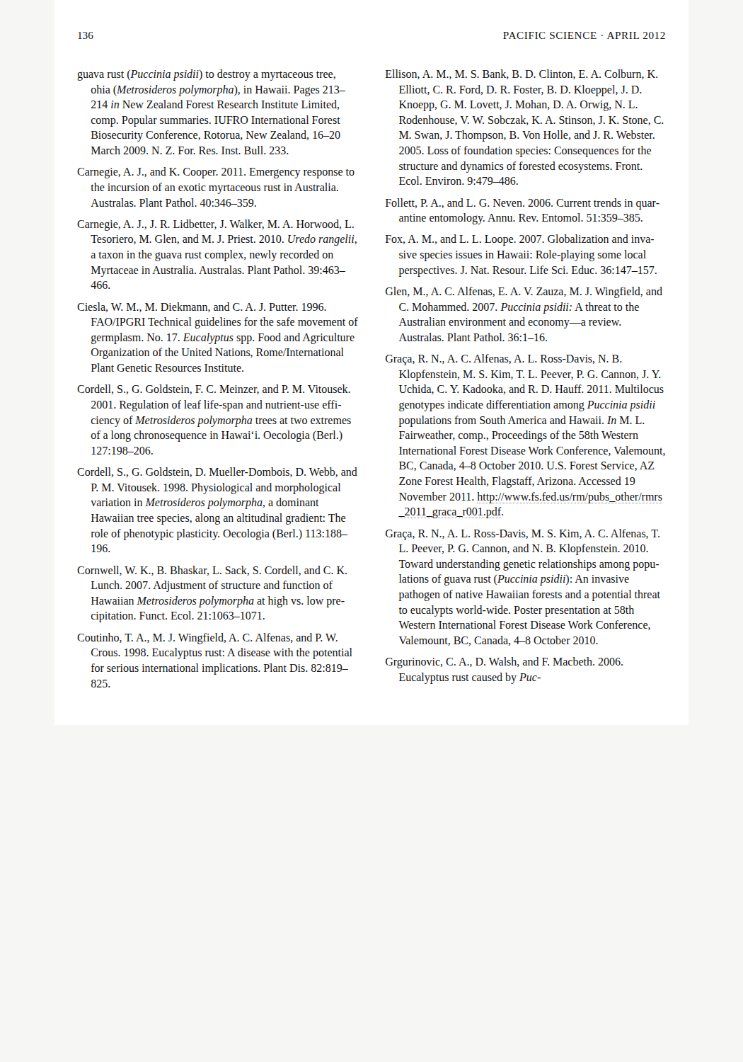136 Pacific Science · April 2012
guava rust (Puccinia psidii) to destroy a myrtaceous tree, ohia (Metrosideros polymorpha), in Hawaii. Pages 213–214 in New Zealand Forest Research Institute Limited, comp. Popular summaries. IUFRO International Forest Biosecurity Conference, Rotorua, New Zealand, 16–20 March 2009. N. Z. For. Res. Inst. Bull. 233.
Carnegie, A. J., and K. Cooper. 2011. Emergency response to the incursion of an exotic myrtaceous rust in Australia. Australas. Plant Pathol. 40:346–359.
Carnegie, A. J., J. R. Lidbetter, J. Walker, M. A. Horwood, L. Tesoriero, M. Glen, and M. J. Priest. 2010. Uredo rangelii, a taxon in the guava rust complex, newly recorded on Myrtaceae in Australia. Australas. Plant Pathol. 39:463–466.
Ciesla, W. M., M. Diekmann, and C. A. J. Putter. 1996. FAO/IPGRI Technical guidelines for the safe movement of germplasm. No. 17. Eucalyptus spp. Food and Agriculture Organization of the United Nations, Rome/International Plant Genetic Resources Institute.
Cordell, S., G. Goldstein, F. C. Meinzer, and P. M. Vitousek. 2001. Regulation of leaf life-span and nutrient-use efficiency of Metrosideros polymorpha trees at two extremes of a long chronosequence in Hawaiʻi. Oecologia (Berl.) 127:198–206.
Cordell, S., G. Goldstein, D. Mueller-Dombois, D. Webb, and P. M. Vitousek. 1998. Physiological and morphological variation in Metrosideros polymorpha, a dominant Hawaiian tree species, along an altitudinal gradient: The role of phenotypic plasticity. Oecologia (Berl.) 113:188–196.
Cornwell, W. K., B. Bhaskar, L. Sack, S. Cordell, and C. K. Lunch. 2007. Adjustment of structure and function of Hawaiian Metrosideros polymorpha at high vs. low precipitation. Funct. Ecol. 21:1063–1071.
Coutinho, T. A., M. J. Wingfield, A. C. Alfenas, and P. W. Crous. 1998. Eucalyptus rust: A disease with the potential for serious international implications. Plant Dis. 82:819–825.
Ellison, A. M., M. S. Bank, B. D. Clinton, E. A. Colburn, K. Elliott, C. R. Ford, D. R. Foster, B. D. Kloeppel, J. D. Knoepp, G. M. Lovett, J. Mohan, D. A. Orwig, N. L. Rodenhouse, V. W. Sobczak, K. A. Stinson, J. K. Stone, C. M. Swan, J. Thompson, B. Von Holle, and J. R. Webster. 2005. Loss of foundation species: Consequences for the structure and dynamics of forested ecosystems. Front. Ecol. Environ. 9:479–486.
Follett, P. A., and L. G. Neven. 2006. Current trends in quarantine entomology. Annu. Rev. Entomol. 51:359–385.
Fox, A. M., and L. L. Loope. 2007. Globalization and invasive species issues in Hawaii: Role-playing some local perspectives. J. Nat. Resour. Life Sci. Educ. 36:147–157.
Glen, M., A. C. Alfenas, E. A. V. Zauza, M. J. Wingfield, and C. Mohammed. 2007. Puccinia psidii: A threat to the Australian environment and economy—a review. Australas. Plant Pathol. 36:1–16.
Graça, R. N., A. C. Alfenas, A. L. Ross-Davis, N. B. Klopfenstein, M. S. Kim, T. L. Peever, P. G. Cannon, J. Y. Uchida, C. Y. Kadooka, and R. D. Hauff. 2011. Multilocus genotypes indicate differentiation among Puccinia psidii populations from South America and Hawaii. In M. L. Fairweather, comp., Proceedings of the 58th Western International Forest Disease Work Conference, Valemount, BC, Canada, 4–8 October 2010. U.S. Forest Service, AZ Zone Forest Health, Flagstaff, Arizona. Accessed 19 November 2011. http://www.fs.fed.us/rm/pubs_other/rmrs_2011_graca_r001.pdf.
Graça, R. N., A. L. Ross-Davis, M. S. Kim, A. C. Alfenas, T. L. Peever, P. G. Cannon, and N. B. Klopfenstein. 2010. Toward understanding genetic relationships among populations of guava rust (Puccinia psidii): An invasive pathogen of native Hawaiian forests and a potential threat to eucalypts world-wide. Poster presentation at 58th Western International Forest Disease Work Conference, Valemount, BC, Canada, 4–8 October 2010.
Grgurinovic, C. A., D. Walsh, and F. Macbeth. 2006. Eucalyptus rust caused by Puc-